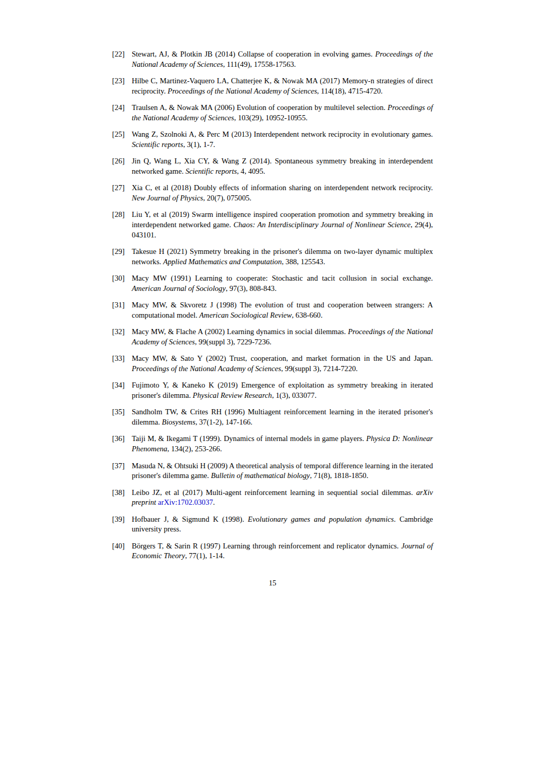[22] Stewart, AJ, & Plotkin JB (2014) Collapse of cooperation in evolving games. Proceedings of the National Academy of Sciences, 111(49), 17558-17563.
[23] Hilbe C, Martinez-Vaquero LA, Chatterjee K, & Nowak MA (2017) Memory-n strategies of direct reciprocity. Proceedings of the National Academy of Sciences, 114(18), 4715-4720.
[24] Traulsen A, & Nowak MA (2006) Evolution of cooperation by multilevel selection. Proceedings of the National Academy of Sciences, 103(29), 10952-10955.
[25] Wang Z, Szolnoki A, & Perc M (2013) Interdependent network reciprocity in evolutionary games. Scientific reports, 3(1), 1-7.
[26] Jin Q, Wang L, Xia CY, & Wang Z (2014). Spontaneous symmetry breaking in interdependent networked game. Scientific reports, 4, 4095.
[27] Xia C, et al (2018) Doubly effects of information sharing on interdependent network reciprocity. New Journal of Physics, 20(7), 075005.
[28] Liu Y, et al (2019) Swarm intelligence inspired cooperation promotion and symmetry breaking in interdependent networked game. Chaos: An Interdisciplinary Journal of Nonlinear Science, 29(4), 043101.
[29] Takesue H (2021) Symmetry breaking in the prisoner's dilemma on two-layer dynamic multiplex networks. Applied Mathematics and Computation, 388, 125543.
[30] Macy MW (1991) Learning to cooperate: Stochastic and tacit collusion in social exchange. American Journal of Sociology, 97(3), 808-843.
[31] Macy MW, & Skvoretz J (1998) The evolution of trust and cooperation between strangers: A computational model. American Sociological Review, 638-660.
[32] Macy MW, & Flache A (2002) Learning dynamics in social dilemmas. Proceedings of the National Academy of Sciences, 99(suppl 3), 7229-7236.
[33] Macy MW, & Sato Y (2002) Trust, cooperation, and market formation in the US and Japan. Proceedings of the National Academy of Sciences, 99(suppl 3), 7214-7220.
[34] Fujimoto Y, & Kaneko K (2019) Emergence of exploitation as symmetry breaking in iterated prisoner's dilemma. Physical Review Research, 1(3), 033077.
[35] Sandholm TW, & Crites RH (1996) Multiagent reinforcement learning in the iterated prisoner's dilemma. Biosystems, 37(1-2), 147-166.
[36] Taiji M, & Ikegami T (1999). Dynamics of internal models in game players. Physica D: Nonlinear Phenomena, 134(2), 253-266.
[37] Masuda N, & Ohtsuki H (2009) A theoretical analysis of temporal difference learning in the iterated prisoner's dilemma game. Bulletin of mathematical biology, 71(8), 1818-1850.
[38] Leibo JZ, et al (2017) Multi-agent reinforcement learning in sequential social dilemmas. arXiv preprint arXiv:1702.03037.
[39] Hofbauer J, & Sigmund K (1998). Evolutionary games and population dynamics. Cambridge university press.
[40] Börgers T, & Sarin R (1997) Learning through reinforcement and replicator dynamics. Journal of Economic Theory, 77(1), 1-14.
15